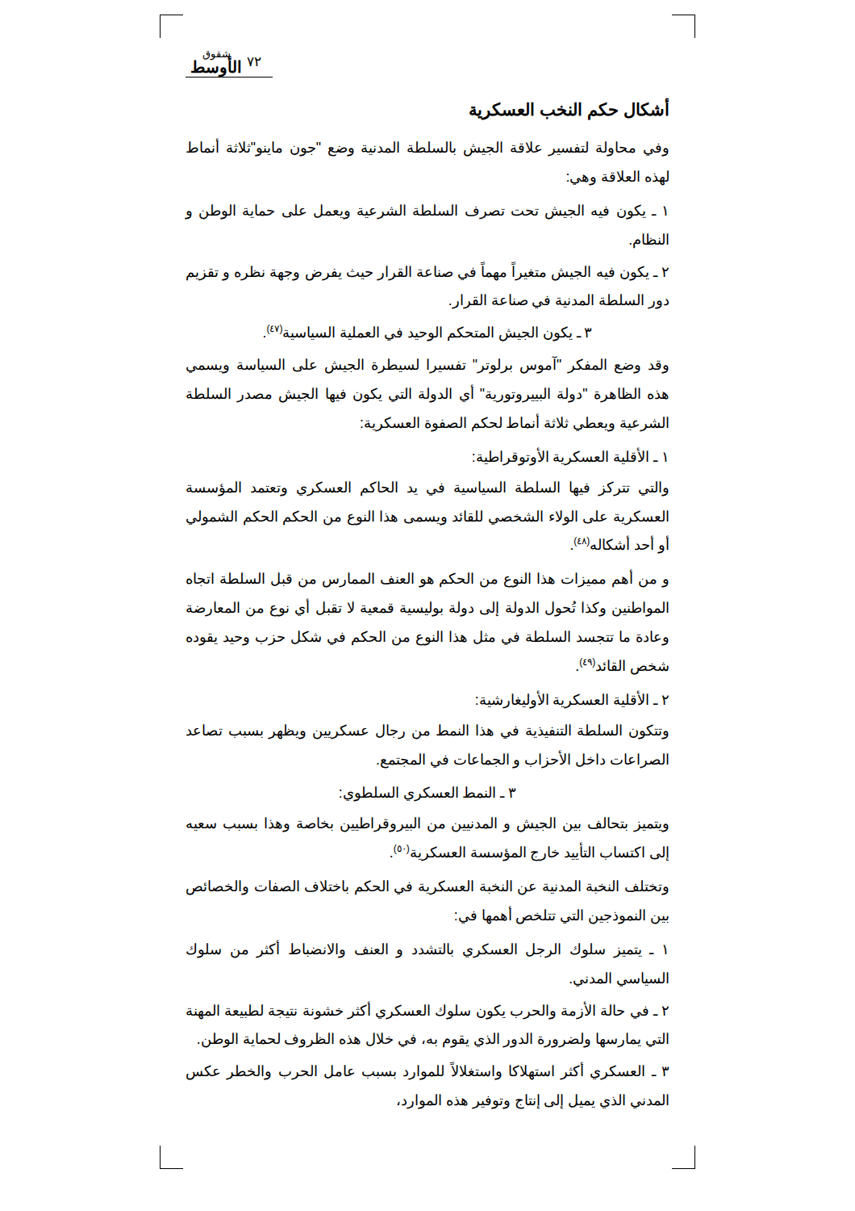٧٢ شقوق الأوسط
أشكال حكم النخب العسكرية
وفي محاولة لتفسير علاقة الجيش بالسلطة المدنية وضع "جون ماينو"ثلاثة أنماط لهذه العلاقة وهي:
١ ـ يكون فيه الجيش تحت تصرف السلطة الشرعية ويعمل على حماية الوطن و النظام.
٢ ـ يكون فيه الجيش متغيراً مهماً في صناعة القرار حيث يفرض وجهة نظره و تقزيم دور السلطة المدنية في صناعة القرار.
٣ ـ يكون الجيش المتحكم الوحيد في العملية السياسية(٤٧).
وقد وضع المفكر "آموس برلوتر" تفسيرا لسيطرة الجيش على السياسة ويسمي هذه الظاهرة "دولة البييروتورية" أي الدولة التي يكون فيها الجيش مصدر السلطة الشرعية ويعطي ثلاثة أنماط لحكم الصفوة العسكرية:
١ ـ الأقلية العسكرية الأوتوقراطية:
والتي تتركز فيها السلطة السياسية في يد الحاكم العسكري وتعتمد المؤسسة العسكرية على الولاء الشخصي للقائد ويسمى هذا النوع من الحكم الحكم الشمولي أو أحد أشكاله(٤٨).
و من أهم مميزات هذا النوع من الحكم هو العنف الممارس من قبل السلطة اتجاه المواطنين وكذا تُحول الدولة إلى دولة بوليسية قمعية لا تقبل أي نوع من المعارضة وعادة ما تتجسد السلطة في مثل هذا النوع من الحكم في شكل حزب وحيد يقوده شخص القائد(٤٩).
٢ ـ الأقلية العسكرية الأوليغارشية:
وتتكون السلطة التنفيذية في هذا النمط من رجال عسكريين ويظهر بسبب تصاعد الصراعات داخل الأحزاب و الجماعات في المجتمع.
٣ ـ النمط العسكري السلطوي:
ويتميز بتحالف بين الجيش و المدنيين من البيروقراطيين بخاصة وهذا بسبب سعيه إلى اكتساب التأييد خارج المؤسسة العسكرية(٥٠).
وتختلف النخبة المدنية عن النخبة العسكرية في الحكم باختلاف الصفات والخصائص بين النموذجين التي تتلخص أهمها في:
١ ـ يتميز سلوك الرجل العسكري بالتشدد و العنف والانضباط أكثر من سلوك السياسي المدني.
٢ ـ في حالة الأزمة والحرب يكون سلوك العسكري أكثر خشونة نتيجة لطبيعة المهنة التي يمارسها ولضرورة الدور الذي يقوم به، في خلال هذه الظروف لحماية الوطن.
٣ ـ العسكري أكثر استهلاكا واستغلالاً للموارد بسبب عامل الحرب والخطر عكس المدني الذي يميل إلى إنتاج وتوفير هذه الموارد،